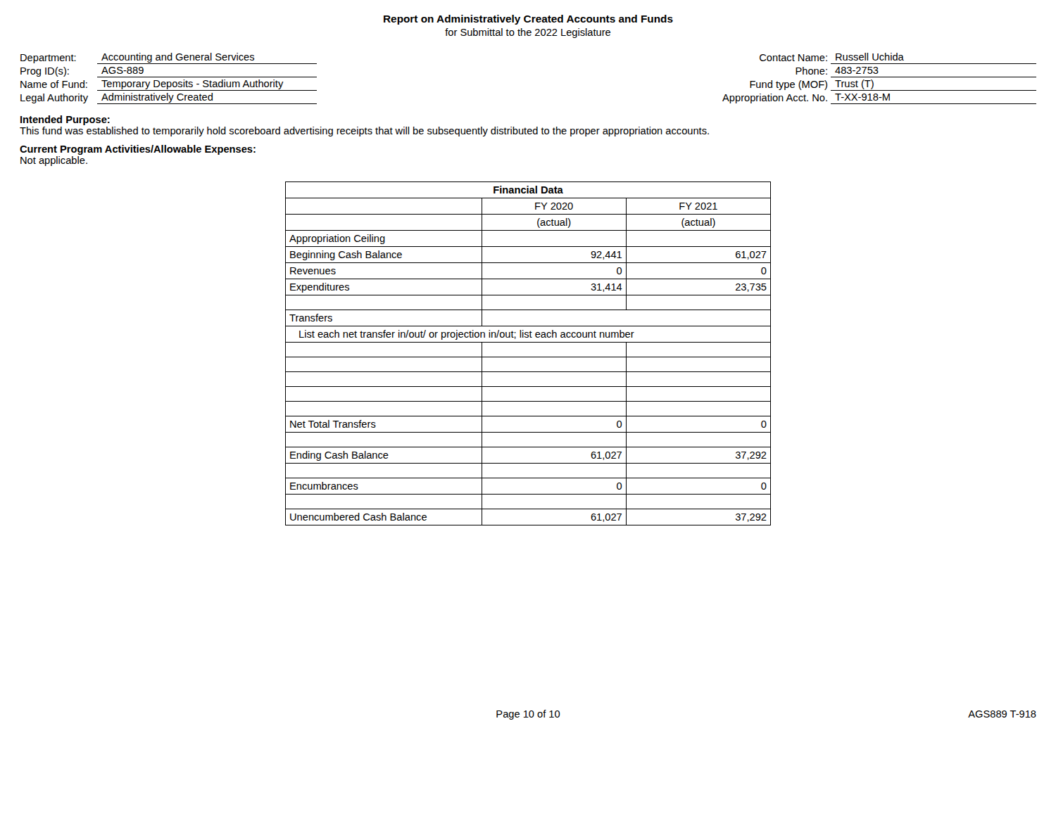Report on Administratively Created Accounts and Funds
for Submittal to the 2022 Legislature
| Department: | Accounting and General Services | | Contact Name: | Russell Uchida |
| Prog ID(s): | AGS-889 | | Phone: | 483-2753 |
| Name of Fund: | Temporary Deposits - Stadium Authority | | Fund type (MOF) | Trust (T) |
| Legal Authority | Administratively Created | | Appropriation Acct. No. | T-XX-918-M |
Intended Purpose:
This fund was established to temporarily hold scoreboard advertising receipts that will be subsequently distributed to the proper appropriation accounts.
Current Program Activities/Allowable Expenses:
Not applicable.
| Financial Data |
| | FY 2020 | FY 2021 |
| | (actual) | (actual) |
| Appropriation Ceiling | | |
| Beginning Cash Balance | 92,441 | 61,027 |
| Revenues | 0 | 0 |
| Expenditures | 31,414 | 23,735 |
| Transfers | | |
| List each net transfer in/out/ or projection in/out; list each account number |
| Net Total Transfers | 0 | 0 |
| Ending Cash Balance | 61,027 | 37,292 |
| Encumbrances | 0 | 0 |
| Unencumbered Cash Balance | 61,027 | 37,292 |
Page 10 of 10
AGS889 T-918